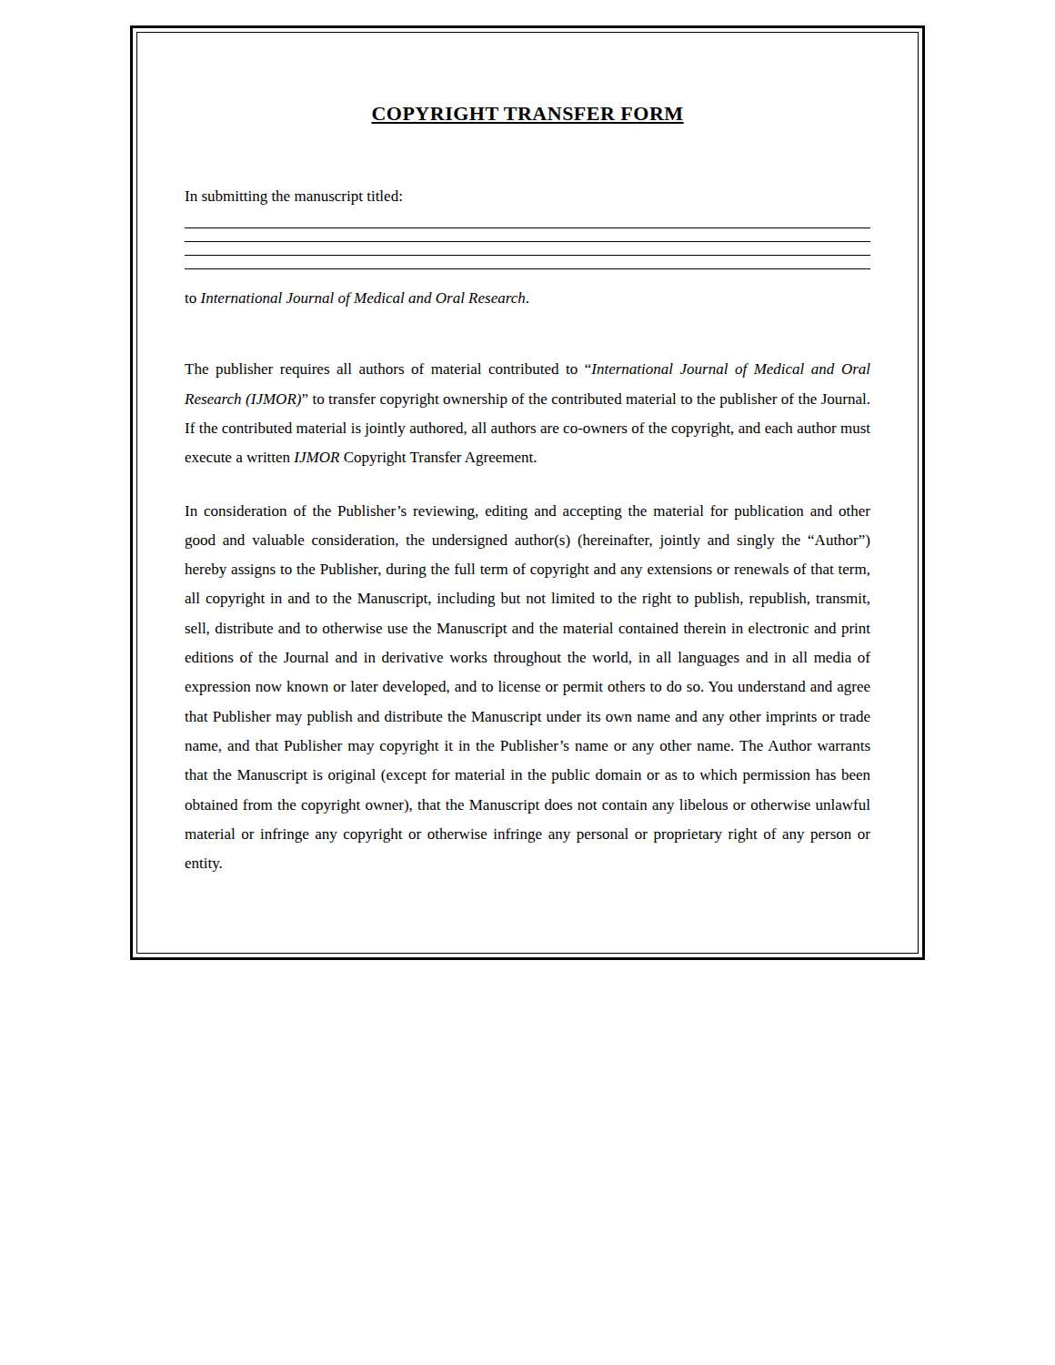COPYRIGHT TRANSFER FORM
In submitting the manuscript titled:
to International Journal of Medical and Oral Research.
The publisher requires all authors of material contributed to “International Journal of Medical and Oral Research (IJMOR)” to transfer copyright ownership of the contributed material to the publisher of the Journal. If the contributed material is jointly authored, all authors are co-owners of the copyright, and each author must execute a written IJMOR Copyright Transfer Agreement.
In consideration of the Publisher’s reviewing, editing and accepting the material for publication and other good and valuable consideration, the undersigned author(s) (hereinafter, jointly and singly the “Author”) hereby assigns to the Publisher, during the full term of copyright and any extensions or renewals of that term, all copyright in and to the Manuscript, including but not limited to the right to publish, republish, transmit, sell, distribute and to otherwise use the Manuscript and the material contained therein in electronic and print editions of the Journal and in derivative works throughout the world, in all languages and in all media of expression now known or later developed, and to license or permit others to do so. You understand and agree that Publisher may publish and distribute the Manuscript under its own name and any other imprints or trade name, and that Publisher may copyright it in the Publisher’s name or any other name. The Author warrants that the Manuscript is original (except for material in the public domain or as to which permission has been obtained from the copyright owner), that the Manuscript does not contain any libelous or otherwise unlawful material or infringe any copyright or otherwise infringe any personal or proprietary right of any person or entity.